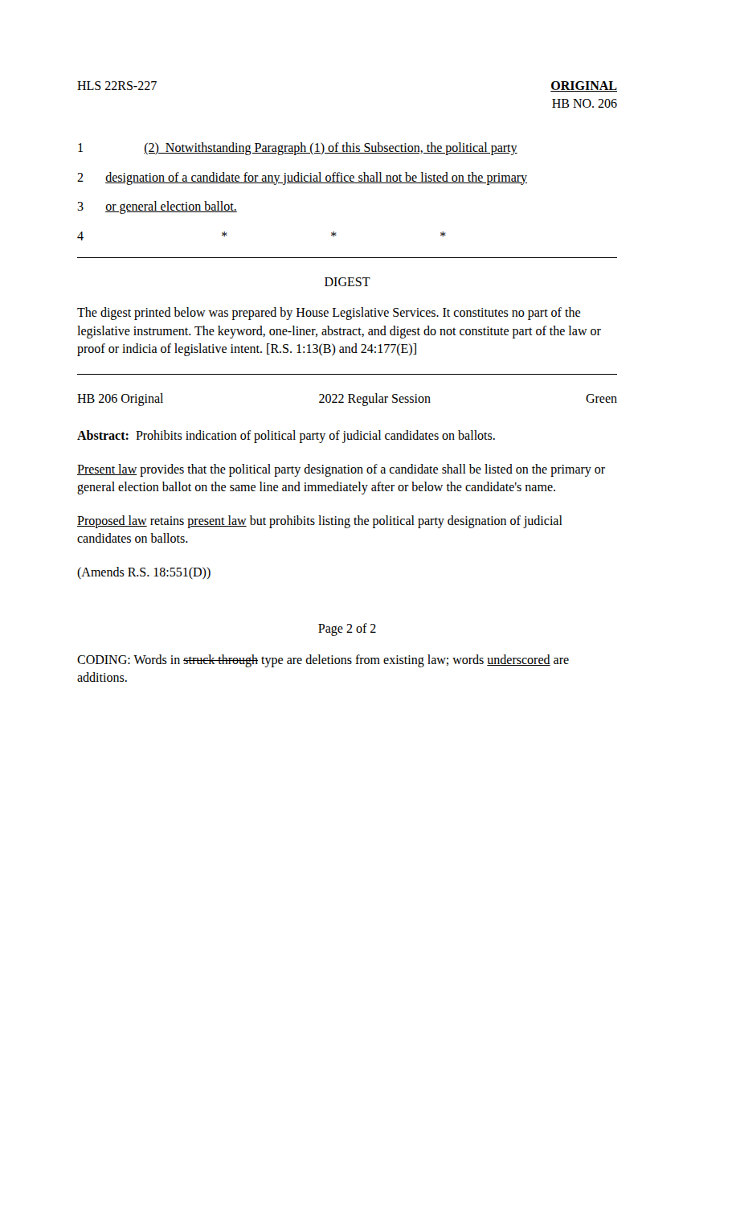HLS 22RS-227
ORIGINAL
HB NO. 206
1
(2) Notwithstanding Paragraph (1) of this Subsection, the political party
2
designation of a candidate for any judicial office shall not be listed on the primary
3
or general election ballot.
4
* * *
DIGEST
The digest printed below was prepared by House Legislative Services. It constitutes no part of the legislative instrument. The keyword, one-liner, abstract, and digest do not constitute part of the law or proof or indicia of legislative intent. [R.S. 1:13(B) and 24:177(E)]
HB 206 Original
2022 Regular Session
Green
Abstract: Prohibits indication of political party of judicial candidates on ballots.
Present law provides that the political party designation of a candidate shall be listed on the primary or general election ballot on the same line and immediately after or below the candidate's name.
Proposed law retains present law but prohibits listing the political party designation of judicial candidates on ballots.
(Amends R.S. 18:551(D))
Page 2 of 2
CODING: Words in struck through type are deletions from existing law; words underscored are additions.